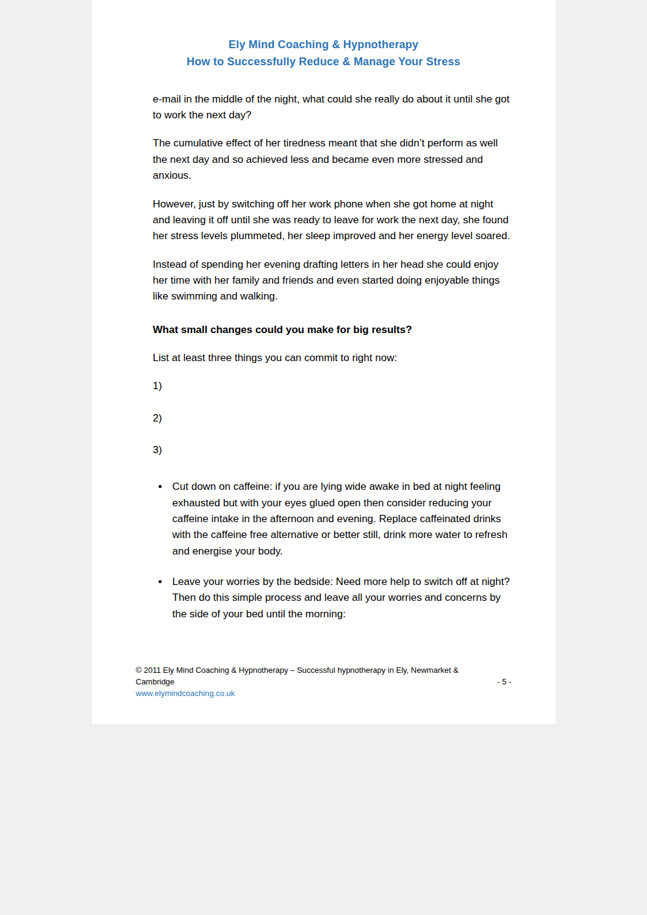Ely Mind Coaching & Hypnotherapy
How to Successfully Reduce & Manage Your Stress
e-mail in the middle of the night, what could she really do about it until she got to work the next day?
The cumulative effect of her tiredness meant that she didn’t perform as well the next day and so achieved less and became even more stressed and anxious.
However, just by switching off her work phone when she got home at night and leaving it off until she was ready to leave for work the next day, she found her stress levels plummeted, her sleep improved and her energy level soared.
Instead of spending her evening drafting letters in her head she could enjoy her time with her family and friends and even started doing enjoyable things like swimming and walking.
What small changes could you make for big results?
List at least three things you can commit to right now:
1)
2)
3)
Cut down on caffeine: if you are lying wide awake in bed at night feeling exhausted but with your eyes glued open then consider reducing your caffeine intake in the afternoon and evening. Replace caffeinated drinks with the caffeine free alternative or better still, drink more water to refresh and energise your body.
Leave your worries by the bedside: Need more help to switch off at night? Then do this simple process and leave all your worries and concerns by the side of your bed until the morning:
© 2011 Ely Mind Coaching & Hypnotherapy – Successful hypnotherapy in Ely, Newmarket & Cambridge
www.elymindcoaching.co.uk - 5 -